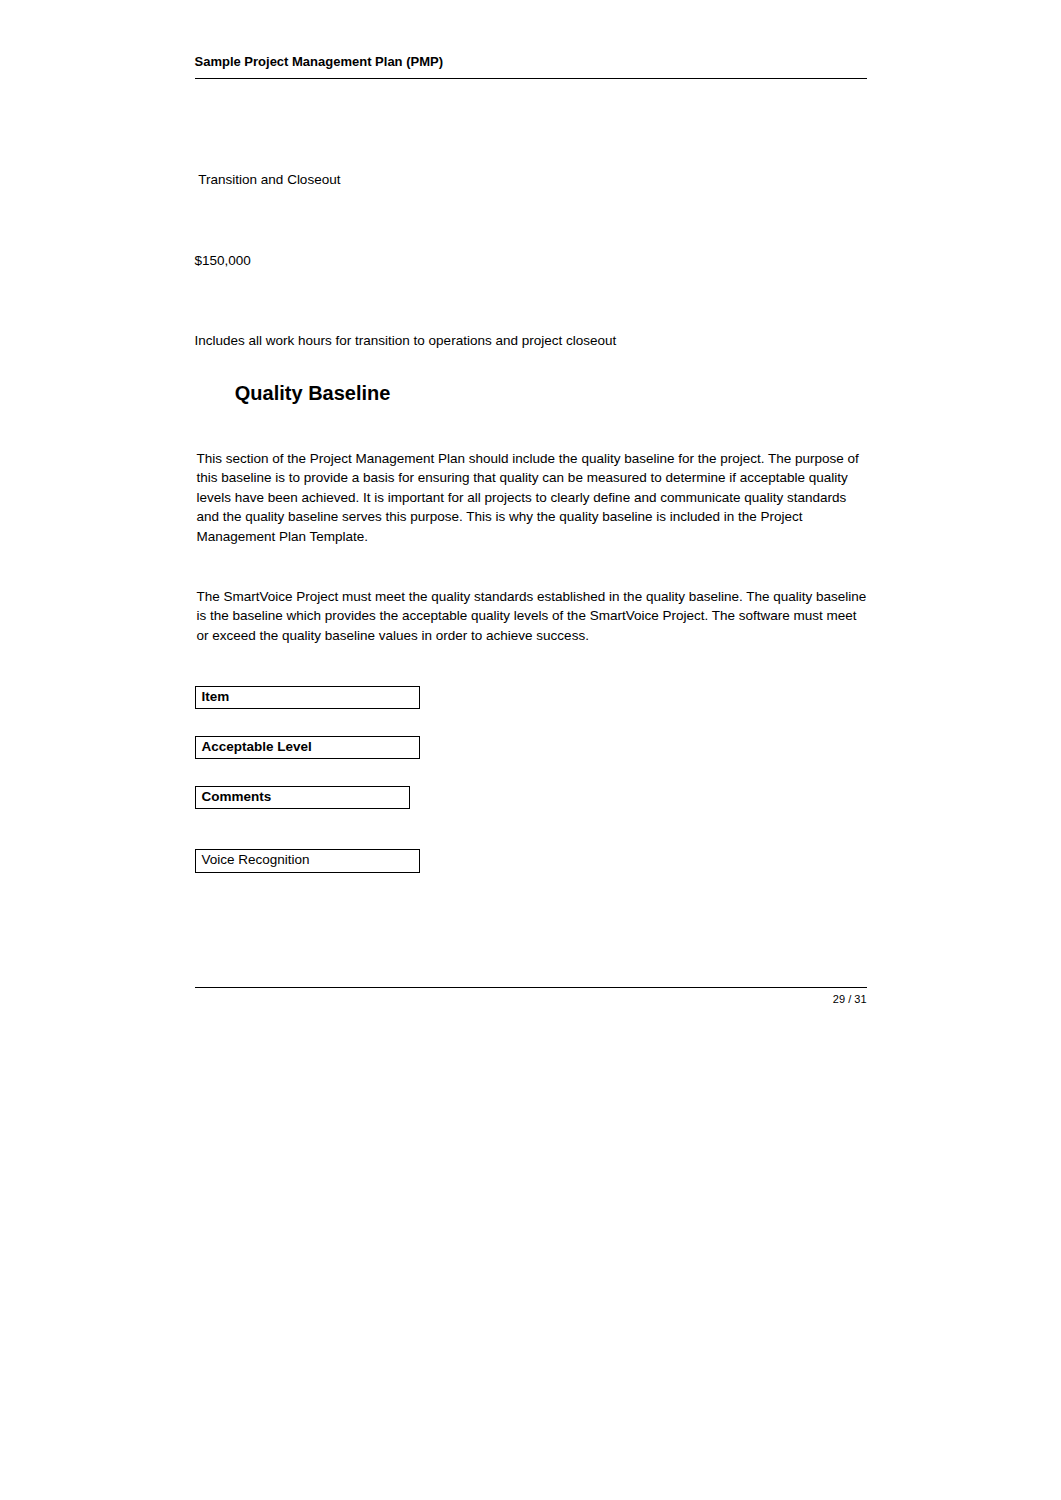Sample Project Management Plan (PMP)
Transition and Closeout
$150,000
Includes all work hours for transition to operations and project closeout
Quality Baseline
This section of the Project Management Plan should include the quality baseline for the project. The purpose of this baseline is to provide a basis for ensuring that quality can be measured to determine if acceptable quality levels have been achieved. It is important for all projects to clearly define and communicate quality standards and the quality baseline serves this purpose. This is why the quality baseline is included in the Project Management Plan Template.
The SmartVoice Project must meet the quality standards established in the quality baseline. The quality baseline is the baseline which provides the acceptable quality levels of the SmartVoice Project. The software must meet or exceed the quality baseline values in order to achieve success.
Item
Acceptable Level
Comments
Voice Recognition
29 / 31